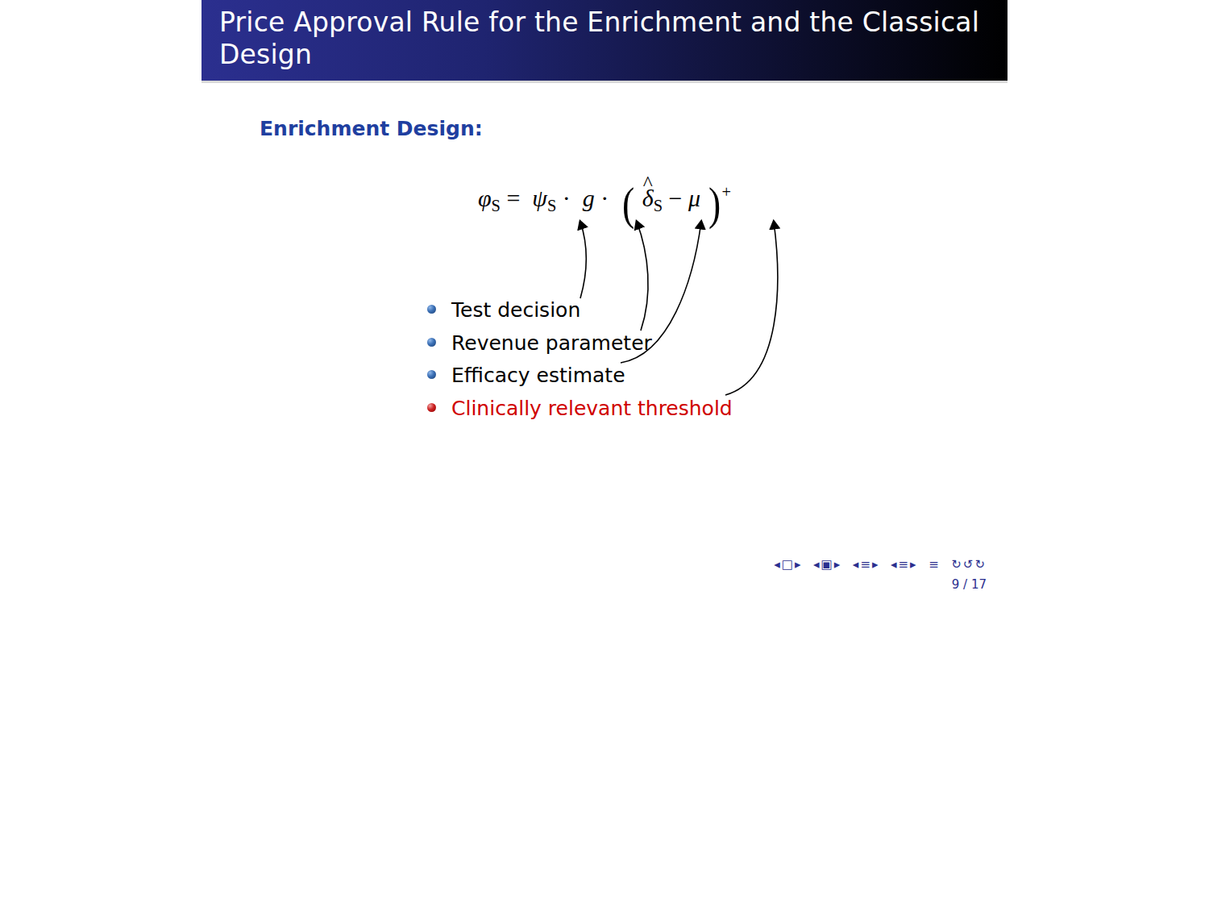Price Approval Rule for the Enrichment and the Classical
Design
Enrichment Design:
φS = ψS · g · ( ^δ S − μ )+
Test decision
Revenue parameter
Efficacy estimate
Clinically relevant threshold
◂□▸ ◂▣▸ ◂≡▸ ◂≡▸ ≡ ↻↺↻
9 / 17